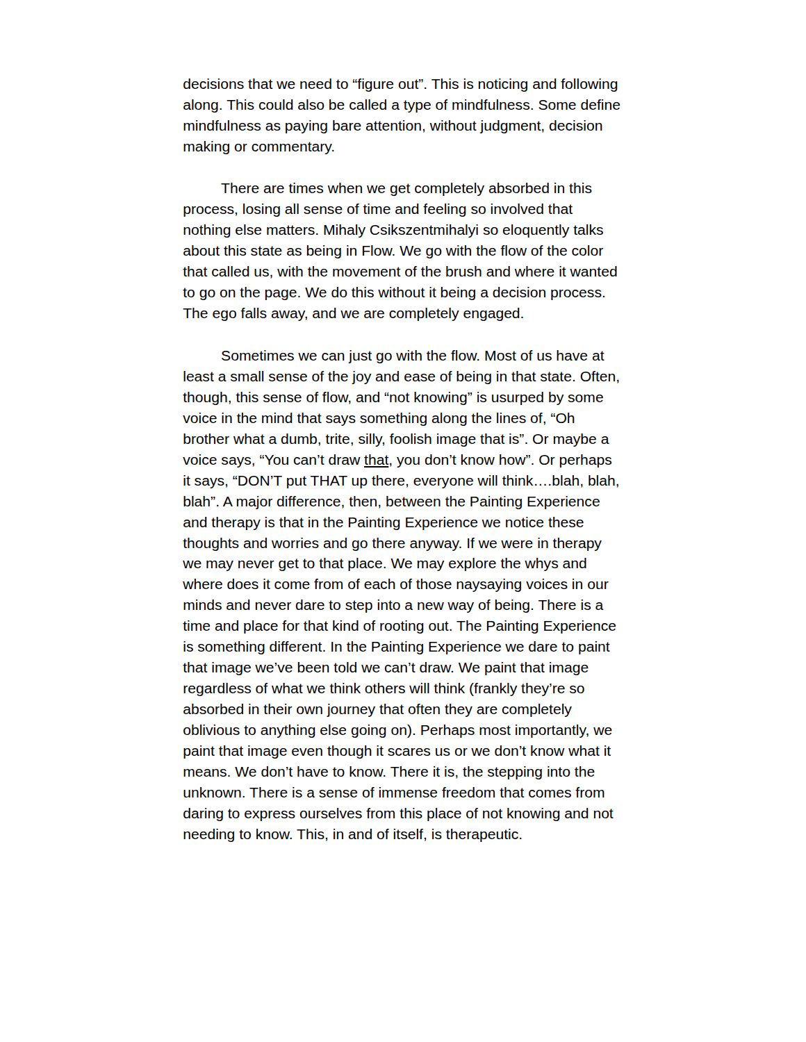decisions that we need to “figure out”. This is noticing and following along. This could also be called a type of mindfulness. Some define mindfulness as paying bare attention, without judgment, decision making or commentary.
There are times when we get completely absorbed in this process, losing all sense of time and feeling so involved that nothing else matters. Mihaly Csikszentmihalyi so eloquently talks about this state as being in Flow. We go with the flow of the color that called us, with the movement of the brush and where it wanted to go on the page. We do this without it being a decision process. The ego falls away, and we are completely engaged.
Sometimes we can just go with the flow. Most of us have at least a small sense of the joy and ease of being in that state. Often, though, this sense of flow, and “not knowing” is usurped by some voice in the mind that says something along the lines of, “Oh brother what a dumb, trite, silly, foolish image that is”. Or maybe a voice says, “You can’t draw that, you don’t know how”. Or perhaps it says, “DON’T put THAT up there, everyone will think….blah, blah, blah”. A major difference, then, between the Painting Experience and therapy is that in the Painting Experience we notice these thoughts and worries and go there anyway. If we were in therapy we may never get to that place. We may explore the whys and where does it come from of each of those naysaying voices in our minds and never dare to step into a new way of being. There is a time and place for that kind of rooting out. The Painting Experience is something different. In the Painting Experience we dare to paint that image we’ve been told we can’t draw. We paint that image regardless of what we think others will think (frankly they’re so absorbed in their own journey that often they are completely oblivious to anything else going on). Perhaps most importantly, we paint that image even though it scares us or we don’t know what it means. We don’t have to know. There it is, the stepping into the unknown. There is a sense of immense freedom that comes from daring to express ourselves from this place of not knowing and not needing to know. This, in and of itself, is therapeutic.